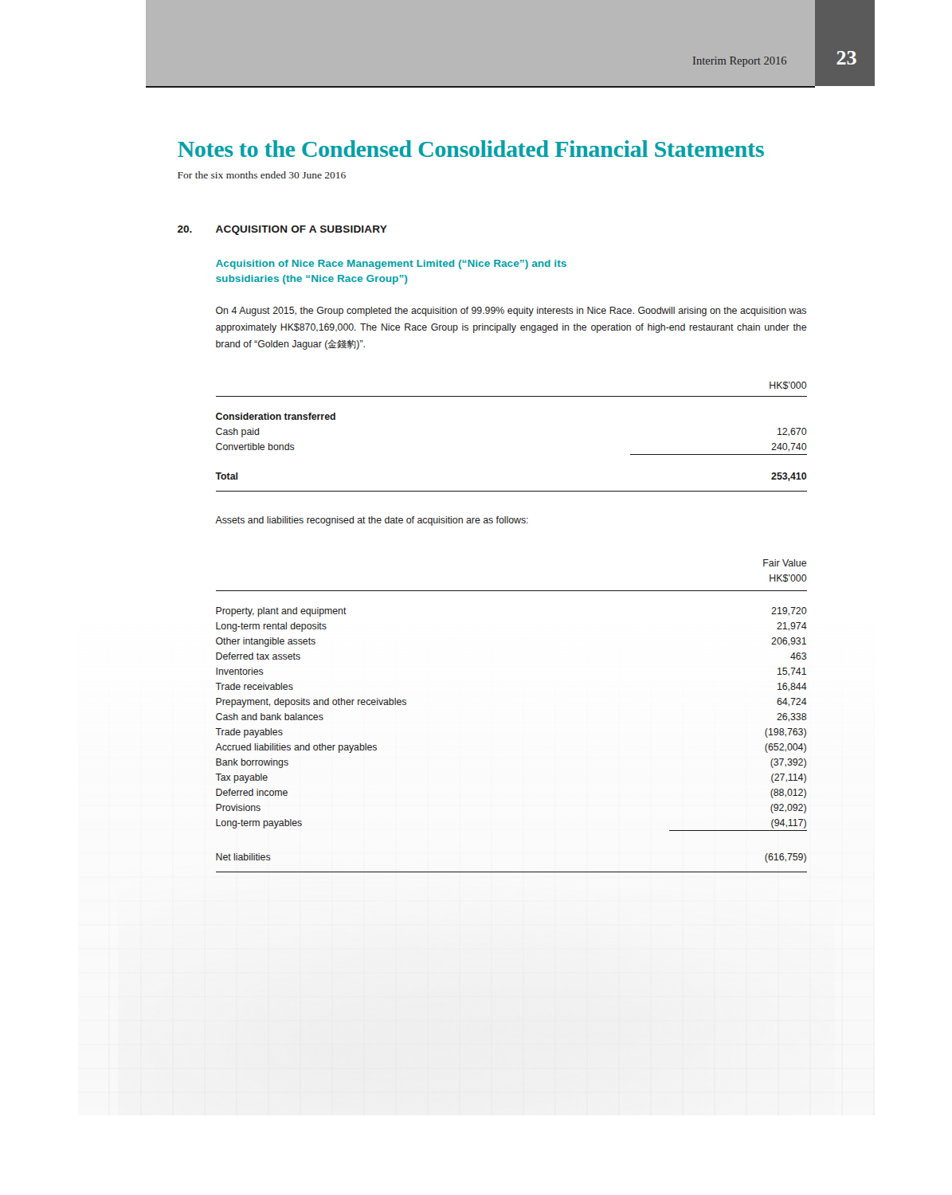Interim Report 2016
23
Notes to the Condensed Consolidated Financial Statements
For the six months ended 30 June 2016
20.
ACQUISITION OF A SUBSIDIARY
Acquisition of Nice Race Management Limited (“Nice Race”) and its
subsidiaries (the “Nice Race Group”)
On 4 August 2015, the Group completed the acquisition of 99.99% equity interests in Nice Race. Goodwill arising on the acquisition was approximately HK$870,169,000. The Nice Race Group is principally engaged in the operation of high-end restaurant chain under the brand of “Golden Jaguar (金錢豹)”.
HK$’000
| Consideration transferred | |
| Cash paid | 12,670 |
| Convertible bonds | 240,740 |
| Total | 253,410 |
Assets and liabilities recognised at the date of acquisition are as follows:
Fair Value
HK$’000
| Property, plant and equipment | 219,720 |
| Long-term rental deposits | 21,974 |
| Other intangible assets | 206,931 |
| Deferred tax assets | 463 |
| Inventories | 15,741 |
| Trade receivables | 16,844 |
| Prepayment, deposits and other receivables | 64,724 |
| Cash and bank balances | 26,338 |
| Trade payables | (198,763) |
| Accrued liabilities and other payables | (652,004) |
| Bank borrowings | (37,392) |
| Tax payable | (27,114) |
| Deferred income | (88,012) |
| Provisions | (92,092) |
| Long-term payables | (94,117) |
| Net liabilities | (616,759) |